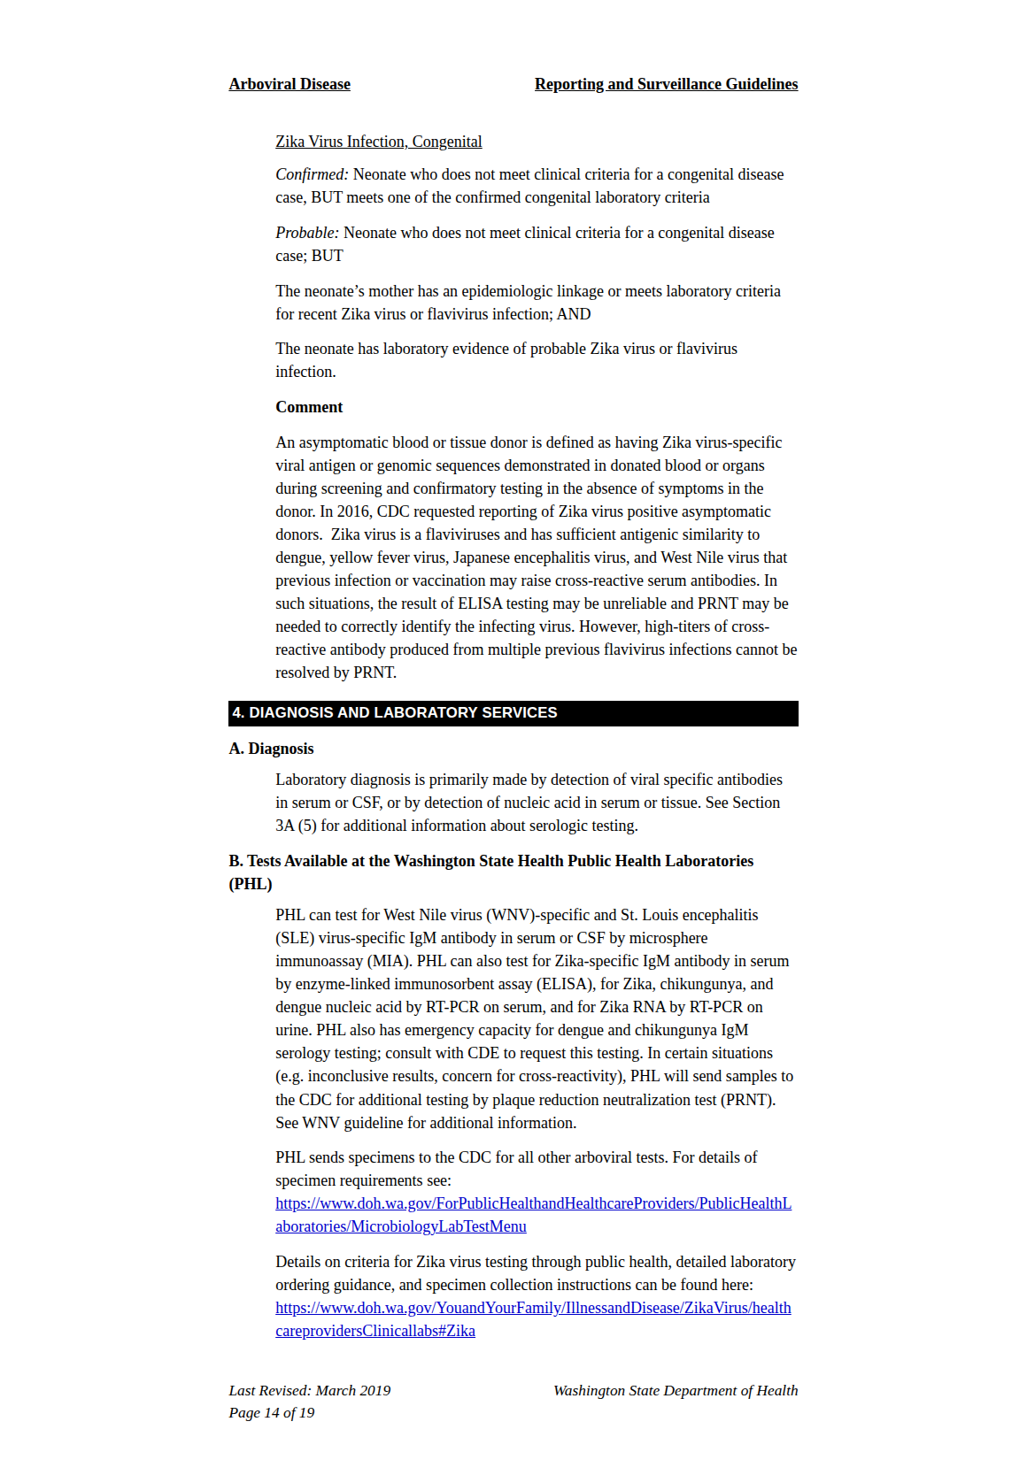Arboviral Disease Reporting and Surveillance Guidelines
Zika Virus Infection, Congenital
Confirmed: Neonate who does not meet clinical criteria for a congenital disease case, BUT meets one of the confirmed congenital laboratory criteria
Probable: Neonate who does not meet clinical criteria for a congenital disease case; BUT
The neonate’s mother has an epidemiologic linkage or meets laboratory criteria for recent Zika virus or flavivirus infection; AND
The neonate has laboratory evidence of probable Zika virus or flavivirus infection.
Comment
An asymptomatic blood or tissue donor is defined as having Zika virus-specific viral antigen or genomic sequences demonstrated in donated blood or organs during screening and confirmatory testing in the absence of symptoms in the donor. In 2016, CDC requested reporting of Zika virus positive asymptomatic donors. Zika virus is a flaviviruses and has sufficient antigenic similarity to dengue, yellow fever virus, Japanese encephalitis virus, and West Nile virus that previous infection or vaccination may raise cross-reactive serum antibodies. In such situations, the result of ELISA testing may be unreliable and PRNT may be needed to correctly identify the infecting virus. However, high-titers of cross-reactive antibody produced from multiple previous flavivirus infections cannot be resolved by PRNT.
4. DIAGNOSIS AND LABORATORY SERVICES
A. Diagnosis
Laboratory diagnosis is primarily made by detection of viral specific antibodies in serum or CSF, or by detection of nucleic acid in serum or tissue. See Section 3A (5) for additional information about serologic testing.
B. Tests Available at the Washington State Health Public Health Laboratories (PHL)
PHL can test for West Nile virus (WNV)-specific and St. Louis encephalitis (SLE) virus-specific IgM antibody in serum or CSF by microsphere immunoassay (MIA). PHL can also test for Zika-specific IgM antibody in serum by enzyme-linked immunosorbent assay (ELISA), for Zika, chikungunya, and dengue nucleic acid by RT-PCR on serum, and for Zika RNA by RT-PCR on urine. PHL also has emergency capacity for dengue and chikungunya IgM serology testing; consult with CDE to request this testing. In certain situations (e.g. inconclusive results, concern for cross-reactivity), PHL will send samples to the CDC for additional testing by plaque reduction neutralization test (PRNT). See WNV guideline for additional information.
PHL sends specimens to the CDC for all other arboviral tests. For details of specimen requirements see:
https://www.doh.wa.gov/ForPublicHealthandHealthcareProviders/PublicHealthLaboratories/MicrobiologyLabTestMenu
Details on criteria for Zika virus testing through public health, detailed laboratory ordering guidance, and specimen collection instructions can be found here:
https://www.doh.wa.gov/YouandYourFamily/IllnessandDisease/ZikaVirus/healthcareprovidersClinicallabs#Zika
Last Revised: March 2019Page 14 of 19
Washington State Department of Health